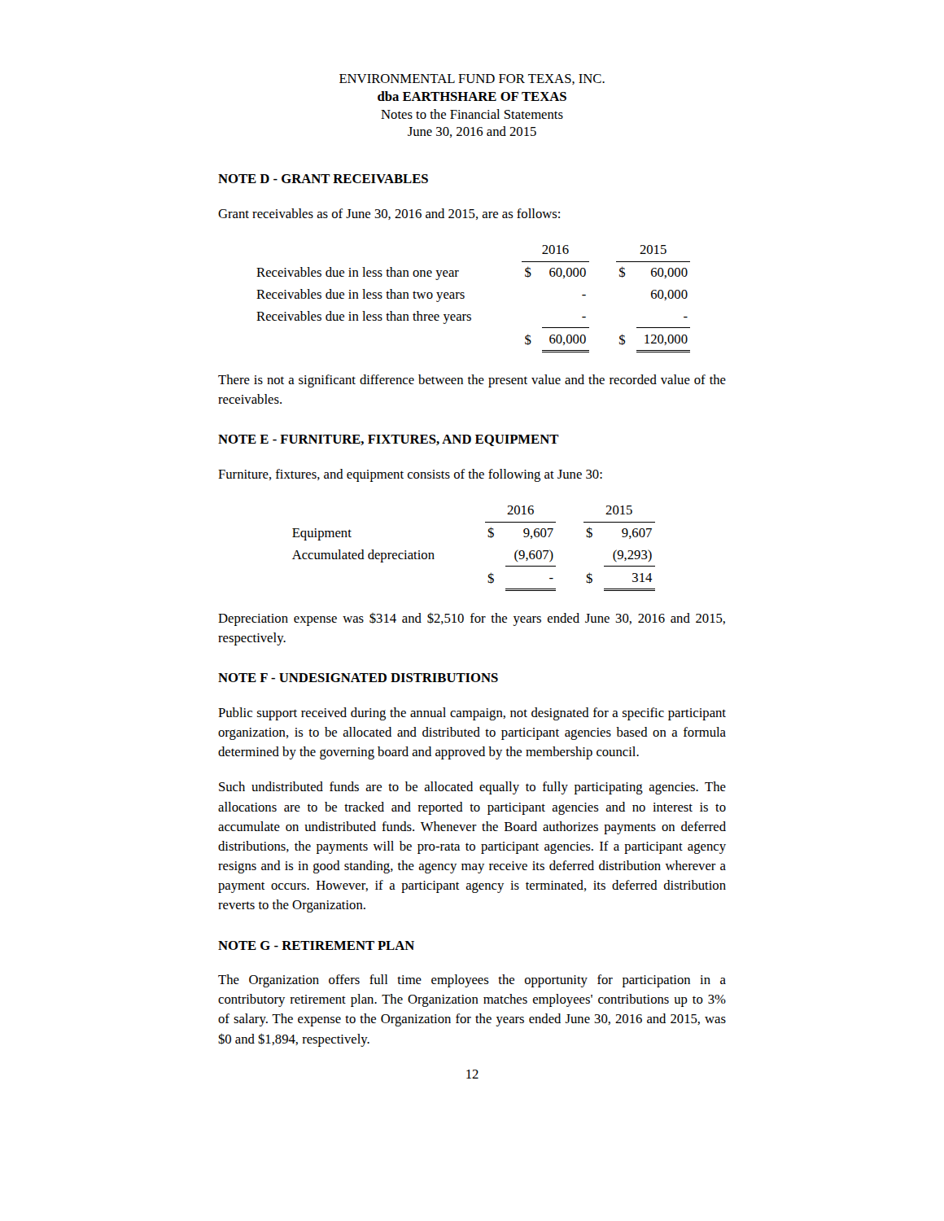ENVIRONMENTAL FUND FOR TEXAS, INC.
dba EARTHSHARE OF TEXAS
Notes to the Financial Statements
June 30, 2016 and 2015
NOTE D - GRANT RECEIVABLES
Grant receivables as of June 30, 2016 and 2015, are as follows:
| | | 2016 | | 2015 |
| Receivables due in less than one year | | $ | 60,000 | | $ | 60,000 |
| Receivables due in less than two years | | | - | | | 60,000 |
| Receivables due in less than three years | | | - | | | - |
| | | $ | 60,000 | | $ | 120,000 |
There is not a significant difference between the present value and the recorded value of the receivables.
NOTE E - FURNITURE, FIXTURES, AND EQUIPMENT
Furniture, fixtures, and equipment consists of the following at June 30:
| | | 2016 | | 2015 |
| Equipment | | $ | 9,607 | | $ | 9,607 |
| Accumulated depreciation | | | (9,607) | | | (9,293) |
| | | $ | - | | $ | 314 |
Depreciation expense was $314 and $2,510 for the years ended June 30, 2016 and 2015, respectively.
NOTE F - UNDESIGNATED DISTRIBUTIONS
Public support received during the annual campaign, not designated for a specific participant organization, is to be allocated and distributed to participant agencies based on a formula determined by the governing board and approved by the membership council.
Such undistributed funds are to be allocated equally to fully participating agencies. The allocations are to be tracked and reported to participant agencies and no interest is to accumulate on undistributed funds. Whenever the Board authorizes payments on deferred distributions, the payments will be pro-rata to participant agencies. If a participant agency resigns and is in good standing, the agency may receive its deferred distribution wherever a payment occurs. However, if a participant agency is terminated, its deferred distribution reverts to the Organization.
NOTE G - RETIREMENT PLAN
The Organization offers full time employees the opportunity for participation in a contributory retirement plan. The Organization matches employees' contributions up to 3% of salary. The expense to the Organization for the years ended June 30, 2016 and 2015, was $0 and $1,894, respectively.
12